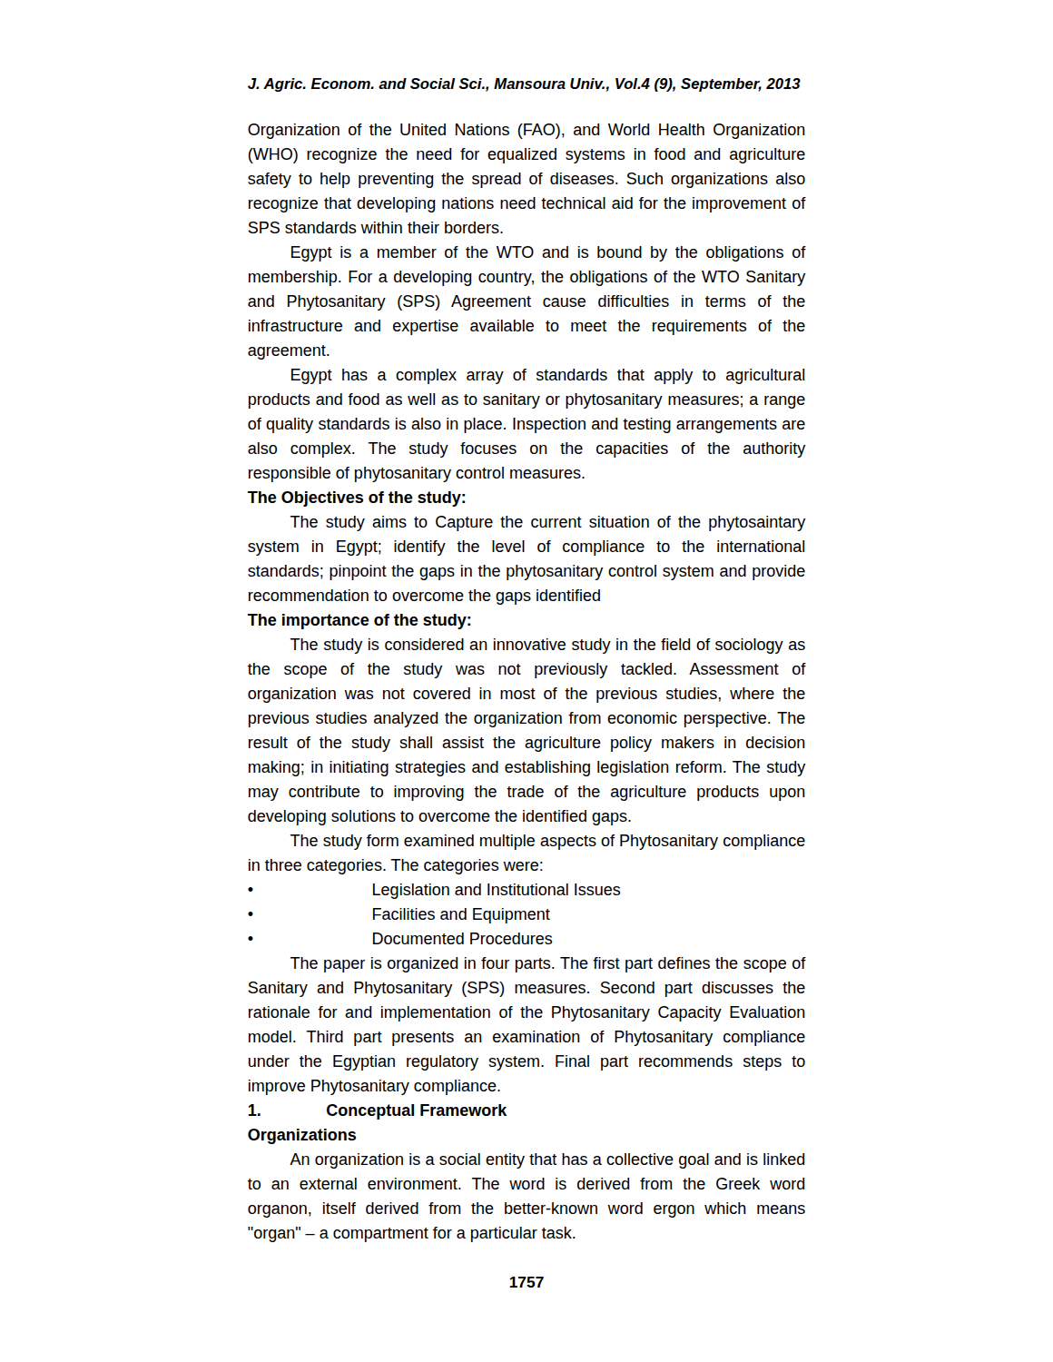J. Agric. Econom. and Social Sci., Mansoura Univ., Vol.4 (9), September, 2013
Organization of the United Nations (FAO), and World Health Organization (WHO) recognize the need for equalized systems in food and agriculture safety to help preventing the spread of diseases. Such organizations also recognize that developing nations need technical aid for the improvement of SPS standards within their borders.
Egypt is a member of the WTO and is bound by the obligations of membership. For a developing country, the obligations of the WTO Sanitary and Phytosanitary (SPS) Agreement cause difficulties in terms of the infrastructure and expertise available to meet the requirements of the agreement.
Egypt has a complex array of standards that apply to agricultural products and food as well as to sanitary or phytosanitary measures; a range of quality standards is also in place. Inspection and testing arrangements are also complex. The study focuses on the capacities of the authority responsible of phytosanitary control measures.
The Objectives of the study:
The study aims to Capture the current situation of the phytosaintary system in Egypt; identify the level of compliance to the international standards; pinpoint the gaps in the phytosanitary control system and provide recommendation to overcome the gaps identified
The importance of the study:
The study is considered an innovative study in the field of sociology as the scope of the study was not previously tackled. Assessment of organization was not covered in most of the previous studies, where the previous studies analyzed the organization from economic perspective. The result of the study shall assist the agriculture policy makers in decision making; in initiating strategies and establishing legislation reform. The study may contribute to improving the trade of the agriculture products upon developing solutions to overcome the identified gaps.
The study form examined multiple aspects of Phytosanitary compliance in three categories. The categories were:
Legislation and Institutional Issues
Facilities and Equipment
Documented Procedures
The paper is organized in four parts. The first part defines the scope of Sanitary and Phytosanitary (SPS) measures. Second part discusses the rationale for and implementation of the Phytosanitary Capacity Evaluation model. Third part presents an examination of Phytosanitary compliance under the Egyptian regulatory system. Final part recommends steps to improve Phytosanitary compliance.
1. Conceptual Framework
Organizations
An organization is a social entity that has a collective goal and is linked to an external environment. The word is derived from the Greek word organon, itself derived from the better-known word ergon which means "organ" – a compartment for a particular task.
1757